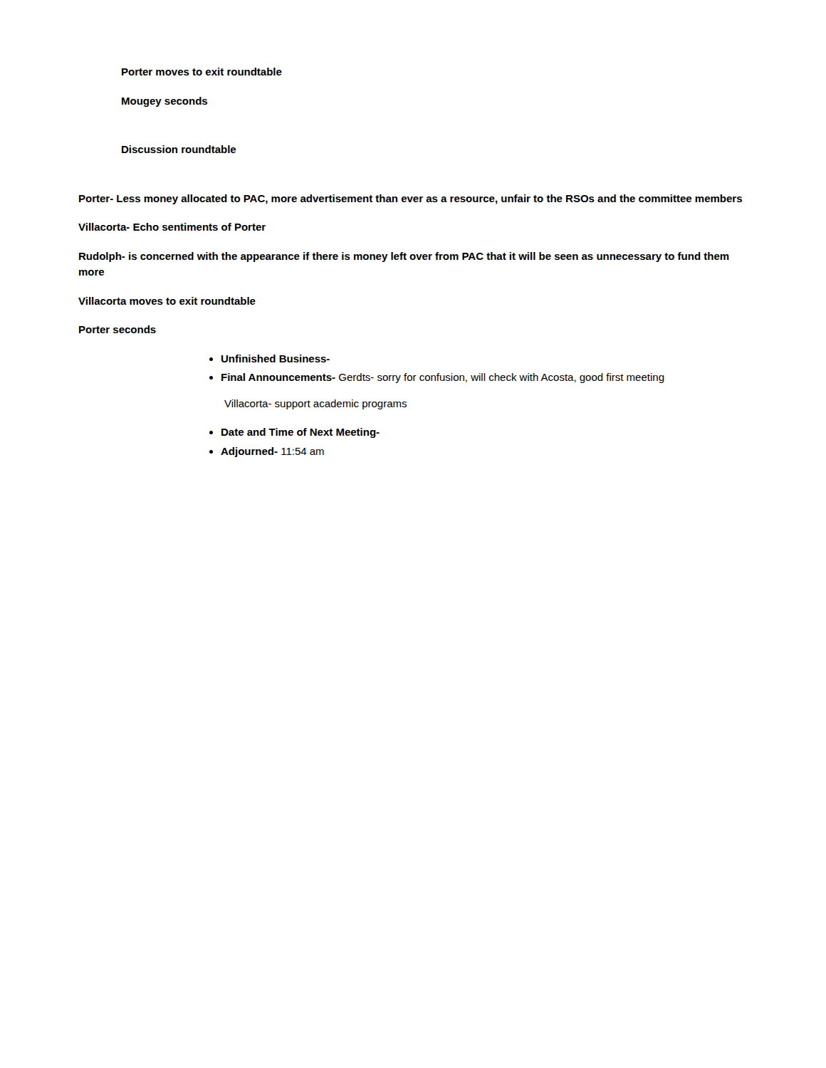Porter moves to exit roundtable
Mougey seconds
Discussion roundtable
Porter- Less money allocated to PAC, more advertisement than ever as a resource, unfair to the RSOs and the committee members
Villacorta- Echo sentiments of Porter
Rudolph- is concerned with the appearance if there is money left over from PAC that it will be seen as unnecessary to fund them more
Villacorta moves to exit roundtable
Porter seconds
Unfinished Business-
Final Announcements- Gerdts- sorry for confusion, will check with Acosta, good first meeting
Villacorta- support academic programs
Date and Time of Next Meeting-
Adjourned- 11:54 am